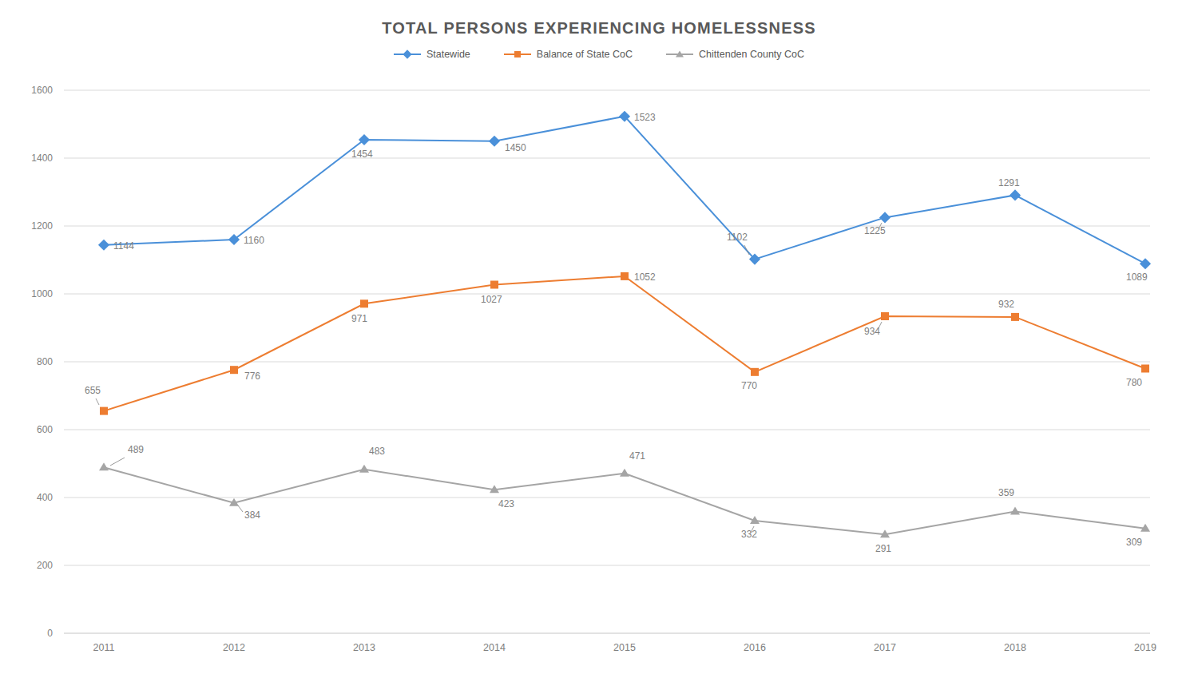Total Persons Experiencing Homelessness
Statewide
Balance of State CoC
Chittenden County CoC
0 200 400 600 800 1000 1200 1400 1600 2011 2012 2013 2014 2015 2016 2017 2018 2019 1144 1160 1454 1450 1523 1102 1225 1291 1089 655 776 971 1027 1052 770 934 932 780 489 384 483 423 471 332 291 359 309